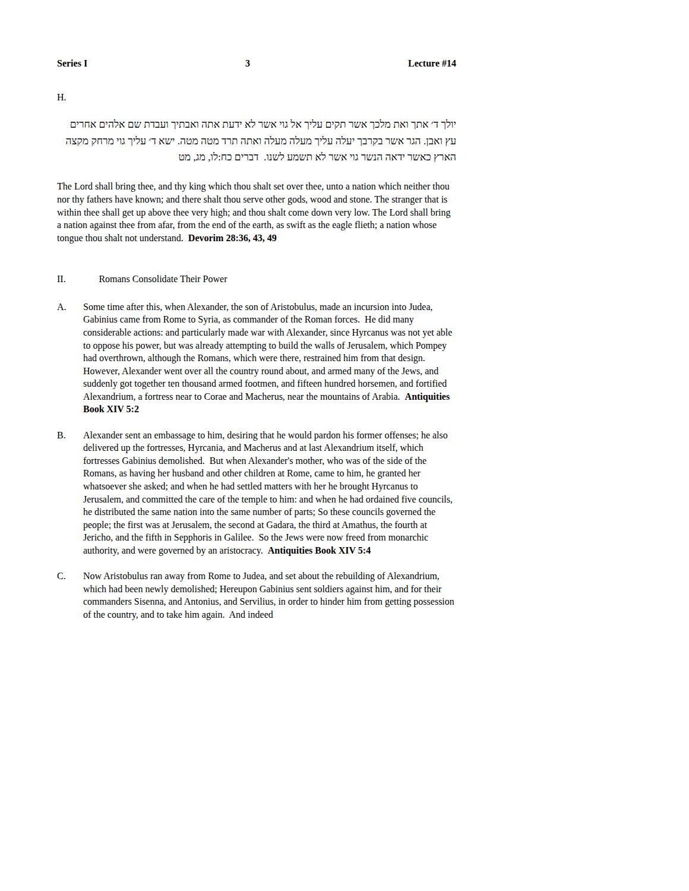Series I 3 Lecture #14
H.
יולך ד׳ אתך ואת מלכך אשר תקים עליך אל גוי אשר לא ידעת אתה ואבתיך ועבדת שם אלהים אחרים עץ ואבן. הגר אשר בקרבך יעלה עליך מעלה מעלה ואתה תרד מטה מטה. ישא ד׳ עליך גוי מרחק מקצה הארץ כאשר ידאה הנשר גוי אשר לא תשמע לשנו. דברים כח:לו, מג, מט
The Lord shall bring thee, and thy king which thou shalt set over thee, unto a nation which neither thou nor thy fathers have known; and there shalt thou serve other gods, wood and stone. The stranger that is within thee shall get up above thee very high; and thou shalt come down very low. The Lord shall bring a nation against thee from afar, from the end of the earth, as swift as the eagle flieth; a nation whose tongue thou shalt not understand. Devorim 28:36, 43, 49
II. Romans Consolidate Their Power
A. Some time after this, when Alexander, the son of Aristobulus, made an incursion into Judea, Gabinius came from Rome to Syria, as commander of the Roman forces. He did many considerable actions: and particularly made war with Alexander, since Hyrcanus was not yet able to oppose his power, but was already attempting to build the walls of Jerusalem, which Pompey had overthrown, although the Romans, which were there, restrained him from that design. However, Alexander went over all the country round about, and armed many of the Jews, and suddenly got together ten thousand armed footmen, and fifteen hundred horsemen, and fortified Alexandrium, a fortress near to Corae and Macherus, near the mountains of Arabia. Antiquities Book XIV 5:2
B. Alexander sent an embassage to him, desiring that he would pardon his former offenses; he also delivered up the fortresses, Hyrcania, and Macherus and at last Alexandrium itself, which fortresses Gabinius demolished. But when Alexander's mother, who was of the side of the Romans, as having her husband and other children at Rome, came to him, he granted her whatsoever she asked; and when he had settled matters with her he brought Hyrcanus to Jerusalem, and committed the care of the temple to him: and when he had ordained five councils, he distributed the same nation into the same number of parts; So these councils governed the people; the first was at Jerusalem, the second at Gadara, the third at Amathus, the fourth at Jericho, and the fifth in Sepphoris in Galilee. So the Jews were now freed from monarchic authority, and were governed by an aristocracy. Antiquities Book XIV 5:4
C. Now Aristobulus ran away from Rome to Judea, and set about the rebuilding of Alexandrium, which had been newly demolished; Hereupon Gabinius sent soldiers against him, and for their commanders Sisenna, and Antonius, and Servilius, in order to hinder him from getting possession of the country, and to take him again. And indeed